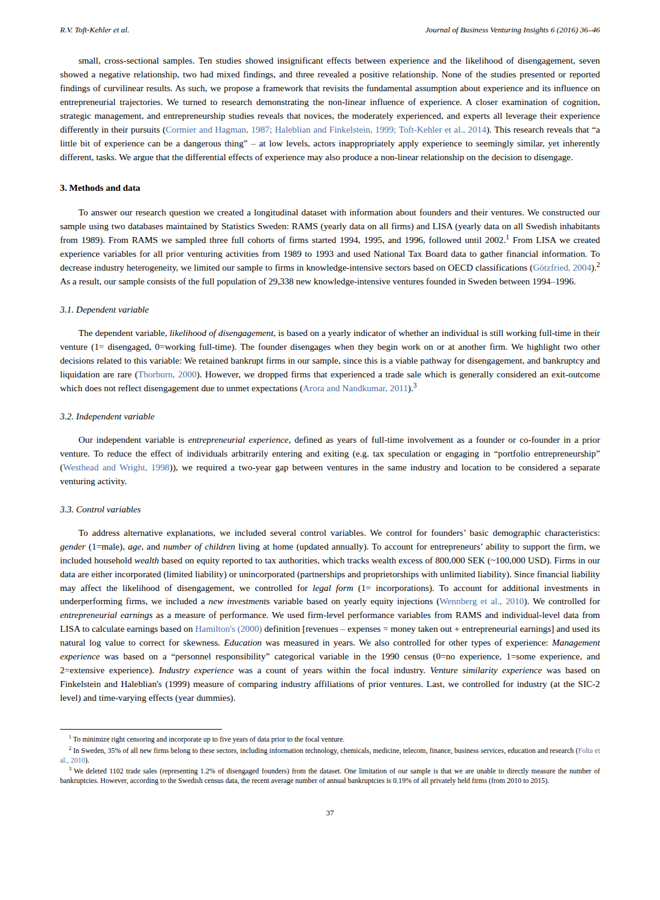R.V. Toft-Kehler et al.
Journal of Business Venturing Insights 6 (2016) 36–46
small, cross-sectional samples. Ten studies showed insignificant effects between experience and the likelihood of disengagement, seven showed a negative relationship, two had mixed findings, and three revealed a positive relationship. None of the studies presented or reported findings of curvilinear results. As such, we propose a framework that revisits the fundamental assumption about experience and its influence on entrepreneurial trajectories. We turned to research demonstrating the non-linear influence of experience. A closer examination of cognition, strategic management, and entrepreneurship studies reveals that novices, the moderately experienced, and experts all leverage their experience differently in their pursuits (Cormier and Hagman, 1987; Haleblian and Finkelstein, 1999; Toft-Kehler et al., 2014). This research reveals that “a little bit of experience can be a dangerous thing” – at low levels, actors inappropriately apply experience to seemingly similar, yet inherently different, tasks. We argue that the differential effects of experience may also produce a non-linear relationship on the decision to disengage.
3. Methods and data
To answer our research question we created a longitudinal dataset with information about founders and their ventures. We constructed our sample using two databases maintained by Statistics Sweden: RAMS (yearly data on all firms) and LISA (yearly data on all Swedish inhabitants from 1989). From RAMS we sampled three full cohorts of firms started 1994, 1995, and 1996, followed until 2002.1 From LISA we created experience variables for all prior venturing activities from 1989 to 1993 and used National Tax Board data to gather financial information. To decrease industry heterogeneity, we limited our sample to firms in knowledge-intensive sectors based on OECD classifications (Götzfried, 2004).2 As a result, our sample consists of the full population of 29,338 new knowledge-intensive ventures founded in Sweden between 1994–1996.
3.1. Dependent variable
The dependent variable, likelihood of disengagement, is based on a yearly indicator of whether an individual is still working full-time in their venture (1= disengaged, 0=working full-time). The founder disengages when they begin work on or at another firm. We highlight two other decisions related to this variable: We retained bankrupt firms in our sample, since this is a viable pathway for disengagement, and bankruptcy and liquidation are rare (Thorburn, 2000). However, we dropped firms that experienced a trade sale which is generally considered an exit-outcome which does not reflect disengagement due to unmet expectations (Arora and Nandkumar, 2011).3
3.2. Independent variable
Our independent variable is entrepreneurial experience, defined as years of full-time involvement as a founder or co-founder in a prior venture. To reduce the effect of individuals arbitrarily entering and exiting (e.g. tax speculation or engaging in “portfolio entrepreneurship” (Westhead and Wright, 1998)), we required a two-year gap between ventures in the same industry and location to be considered a separate venturing activity.
3.3. Control variables
To address alternative explanations, we included several control variables. We control for founders’ basic demographic characteristics: gender (1=male), age, and number of children living at home (updated annually). To account for entrepreneurs’ ability to support the firm, we included household wealth based on equity reported to tax authorities, which tracks wealth excess of 800,000 SEK (~100,000 USD). Firms in our data are either incorporated (limited liability) or unincorporated (partnerships and proprietorships with unlimited liability). Since financial liability may affect the likelihood of disengagement, we controlled for legal form (1= incorporations). To account for additional investments in underperforming firms, we included a new investments variable based on yearly equity injections (Wennberg et al., 2010). We controlled for entrepreneurial earnings as a measure of performance. We used firm-level performance variables from RAMS and individual-level data from LISA to calculate earnings based on Hamilton's (2000) definition [revenues – expenses = money taken out + entrepreneurial earnings] and used its natural log value to correct for skewness. Education was measured in years. We also controlled for other types of experience: Management experience was based on a “personnel responsibility” categorical variable in the 1990 census (0=no experience, 1=some experience, and 2=extensive experience). Industry experience was a count of years within the focal industry. Venture similarity experience was based on Finkelstein and Haleblian's (1999) measure of comparing industry affiliations of prior ventures. Last, we controlled for industry (at the SIC-2 level) and time-varying effects (year dummies).
1 To minimize right censoring and incorporate up to five years of data prior to the focal venture.
2 In Sweden, 35% of all new firms belong to these sectors, including information technology, chemicals, medicine, telecom, finance, business services, education and research (Folta et al., 2010).
3 We deleted 1102 trade sales (representing 1.2% of disengaged founders) from the dataset. One limitation of our sample is that we are unable to directly measure the number of bankruptcies. However, according to the Swedish census data, the recent average number of annual bankruptcies is 0.19% of all privately held firms (from 2010 to 2015).
37